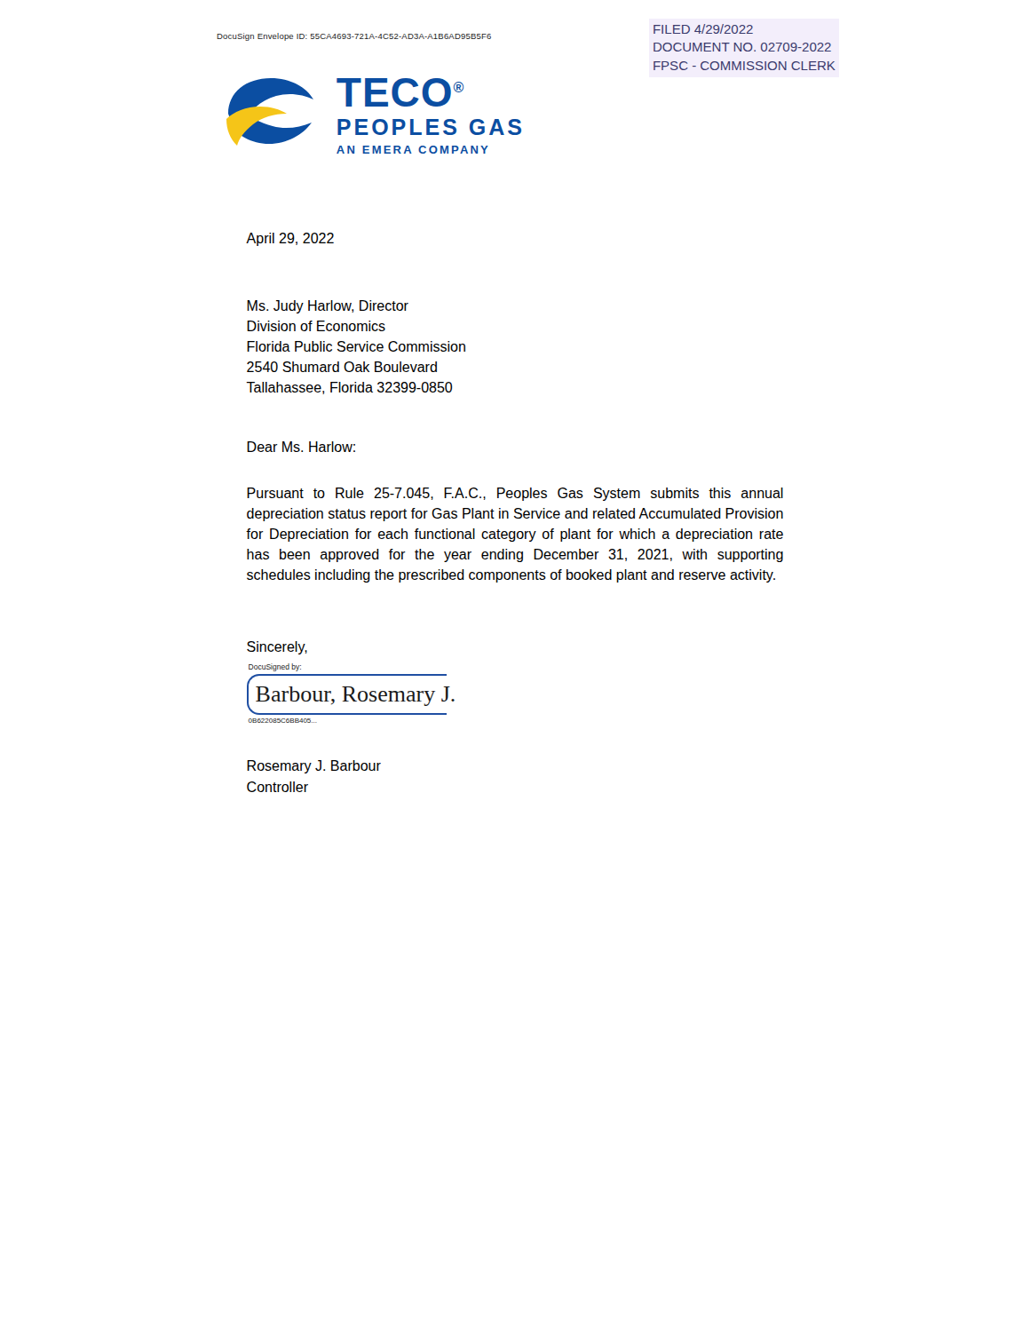DocuSign Envelope ID: 55CA4693-721A-4C52-AD3A-A1B6AD95B5F6
FILED 4/29/2022
DOCUMENT NO. 02709-2022
FPSC - COMMISSION CLERK
TECO®
PEOPLES GAS
AN EMERA COMPANY
April 29, 2022
Ms. Judy Harlow, Director
Division of Economics
Florida Public Service Commission
2540 Shumard Oak Boulevard
Tallahassee, Florida 32399-0850
Dear Ms. Harlow:
Pursuant to Rule 25-7.045, F.A.C., Peoples Gas System submits this annual depreciation status report for Gas Plant in Service and related Accumulated Provision for Depreciation for each functional category of plant for which a depreciation rate has been approved for the year ending December 31, 2021, with supporting schedules including the prescribed components of booked plant and reserve activity.
Sincerely,
DocuSigned by:
Barbour, Rosemary J.
0B622085C6BB405...
Rosemary J. Barbour
Controller